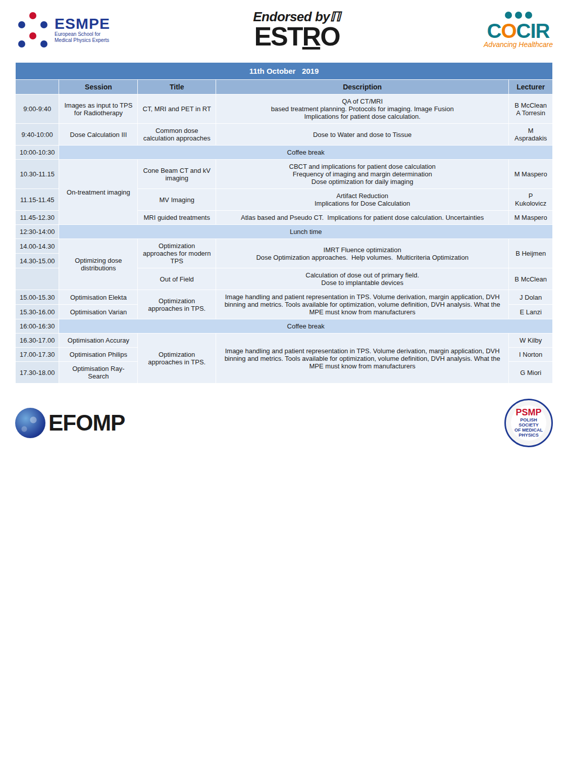ESMPE
European School for
Medical Physics Experts
Endorsed byℿ
ESTRO
COCIR
Advancing Healthcare
| 11th October 2019 |
| | Session | Title | Description | Lecturer |
| 9:00-9:40 | Images as input to TPS for Radiotherapy | CT, MRI and PET in RT | QA of CT/MRI based treatment planning. Protocols for imaging. Image Fusion Implications for patient dose calculation. | B McClean A Torresin |
| 9:40-10:00 | Dose Calculation III | Common dose calculation approaches | Dose to Water and dose to Tissue | M Aspradakis |
| 10:00-10:30 | Coffee break |
| 10.30-11.15 | On-treatment imaging | Cone Beam CT and kV imaging | CBCT and implications for patient dose calculation Frequency of imaging and margin determination Dose optimization for daily imaging | M Maspero |
| 11.15-11.45 | MV Imaging | Artifact Reduction Implications for Dose Calculation | P Kukolovicz |
| 11.45-12.30 | MRI guided treatments | Atlas based and Pseudo CT. Implications for patient dose calculation. Uncertainties | M Maspero |
| 12:30-14:00 | Lunch time |
| 14.00-14.30 | Optimizing dose distributions | Optimization approaches for modern TPS | IMRT Fluence optimization Dose Optimization approaches. Help volumes. Multicriteria Optimization | B Heijmen |
| 14.30-15.00 |
| | Out of Field | Calculation of dose out of primary field. Dose to implantable devices | B McClean |
| 15.00-15.30 | Optimisation Elekta | Optimization approaches in TPS. | Image handling and patient representation in TPS. Volume derivation, margin application, DVH binning and metrics. Tools available for optimization, volume definition, DVH analysis. What the MPE must know from manufacturers | J Dolan |
| 15.30-16.00 | Optimisation Varian | E Lanzi |
| 16:00-16:30 | Coffee break |
| 16.30-17.00 | Optimisation Accuray | Optimization approaches in TPS. | Image handling and patient representation in TPS. Volume derivation, margin application, DVH binning and metrics. Tools available for optimization, volume definition, DVH analysis. What the MPE must know from manufacturers | W Kilby |
| 17.00-17.30 | Optimisation Philips | I Norton |
| 17.30-18.00 | Optimisation Ray-Search | G Miori |
EFOMP
PSMP
POLISH SOCIETY
OF MEDICAL PHYSICS